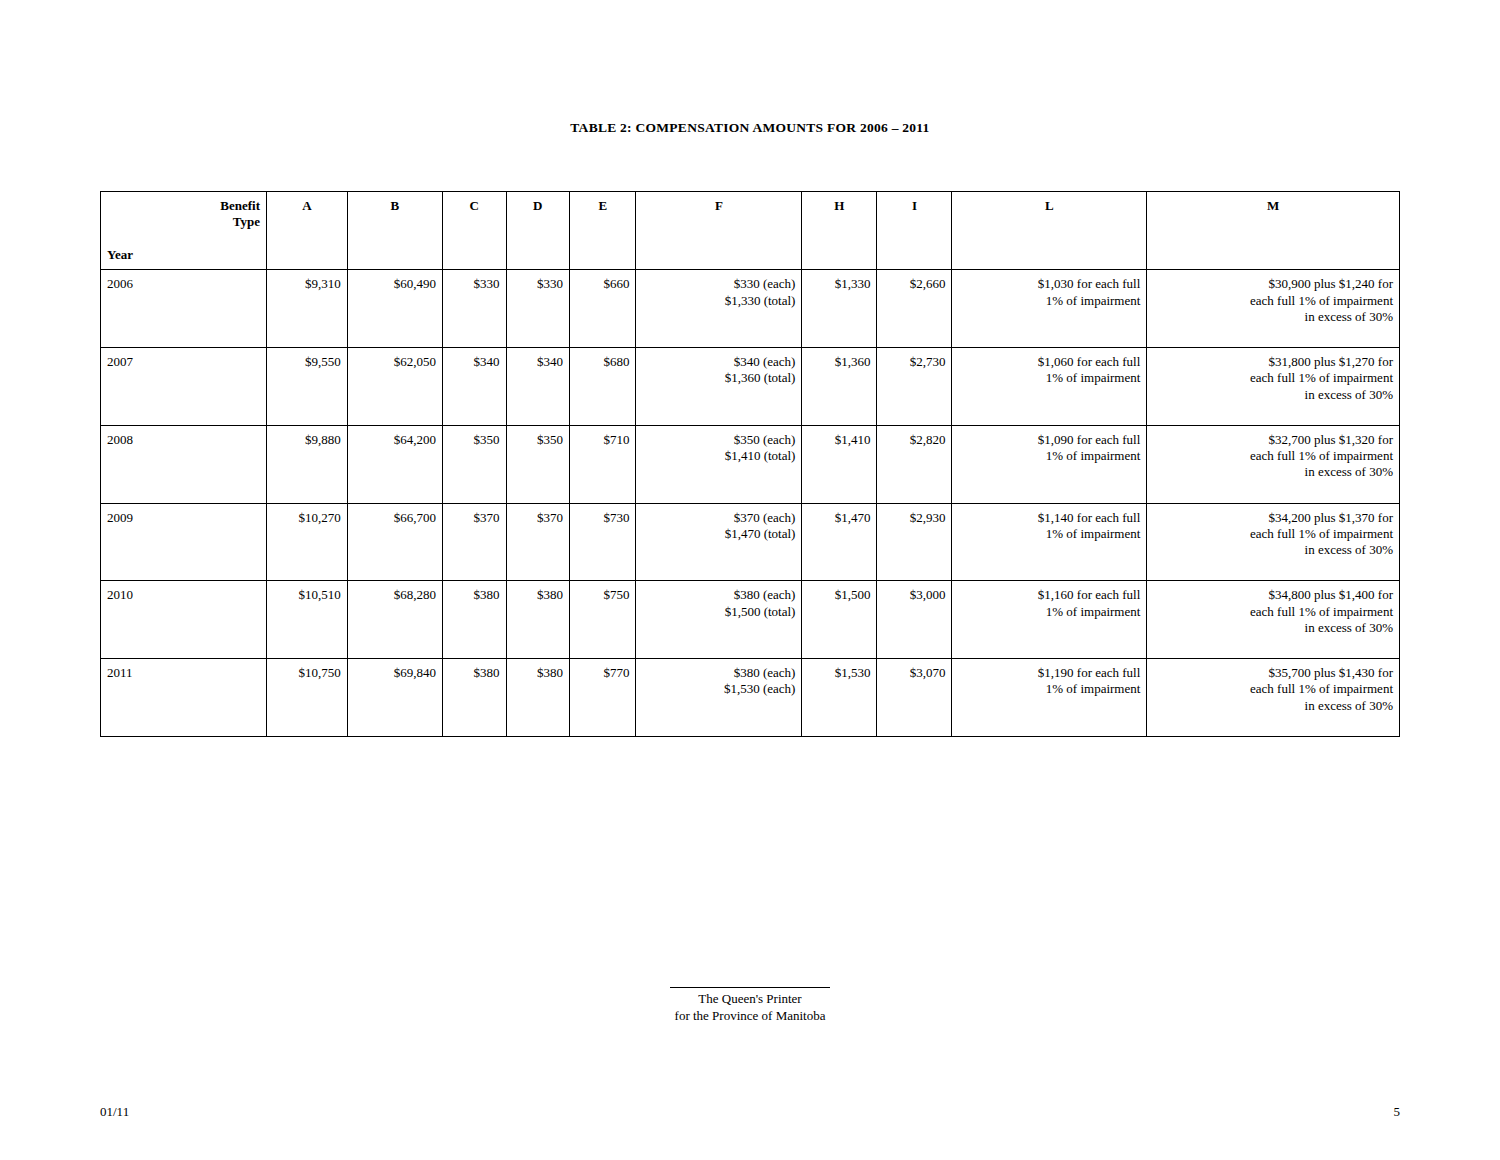TABLE 2: COMPENSATION AMOUNTS FOR 2006 – 2011
| Benefit Type Year | A | B | C | D | E | F | H | I | L | M |
| --- | --- | --- | --- | --- | --- | --- | --- | --- | --- | --- |
| 2006 | $9,310 | $60,490 | $330 | $330 | $660 | $330 (each) $1,330 (total) | $1,330 | $2,660 | $1,030 for each full 1% of impairment | $30,900 plus $1,240 for each full 1% of impairment in excess of 30% |
| 2007 | $9,550 | $62,050 | $340 | $340 | $680 | $340 (each) $1,360 (total) | $1,360 | $2,730 | $1,060 for each full 1% of impairment | $31,800 plus $1,270 for each full 1% of impairment in excess of 30% |
| 2008 | $9,880 | $64,200 | $350 | $350 | $710 | $350 (each) $1,410 (total) | $1,410 | $2,820 | $1,090 for each full 1% of impairment | $32,700 plus $1,320 for each full 1% of impairment in excess of 30% |
| 2009 | $10,270 | $66,700 | $370 | $370 | $730 | $370 (each) $1,470 (total) | $1,470 | $2,930 | $1,140 for each full 1% of impairment | $34,200 plus $1,370 for each full 1% of impairment in excess of 30% |
| 2010 | $10,510 | $68,280 | $380 | $380 | $750 | $380 (each) $1,500 (total) | $1,500 | $3,000 | $1,160 for each full 1% of impairment | $34,800 plus $1,400 for each full 1% of impairment in excess of 30% |
| 2011 | $10,750 | $69,840 | $380 | $380 | $770 | $380 (each) $1,530 (each) | $1,530 | $3,070 | $1,190 for each full 1% of impairment | $35,700 plus $1,430 for each full 1% of impairment in excess of 30% |
The Queen's Printer
for the Province of Manitoba
01/11 5